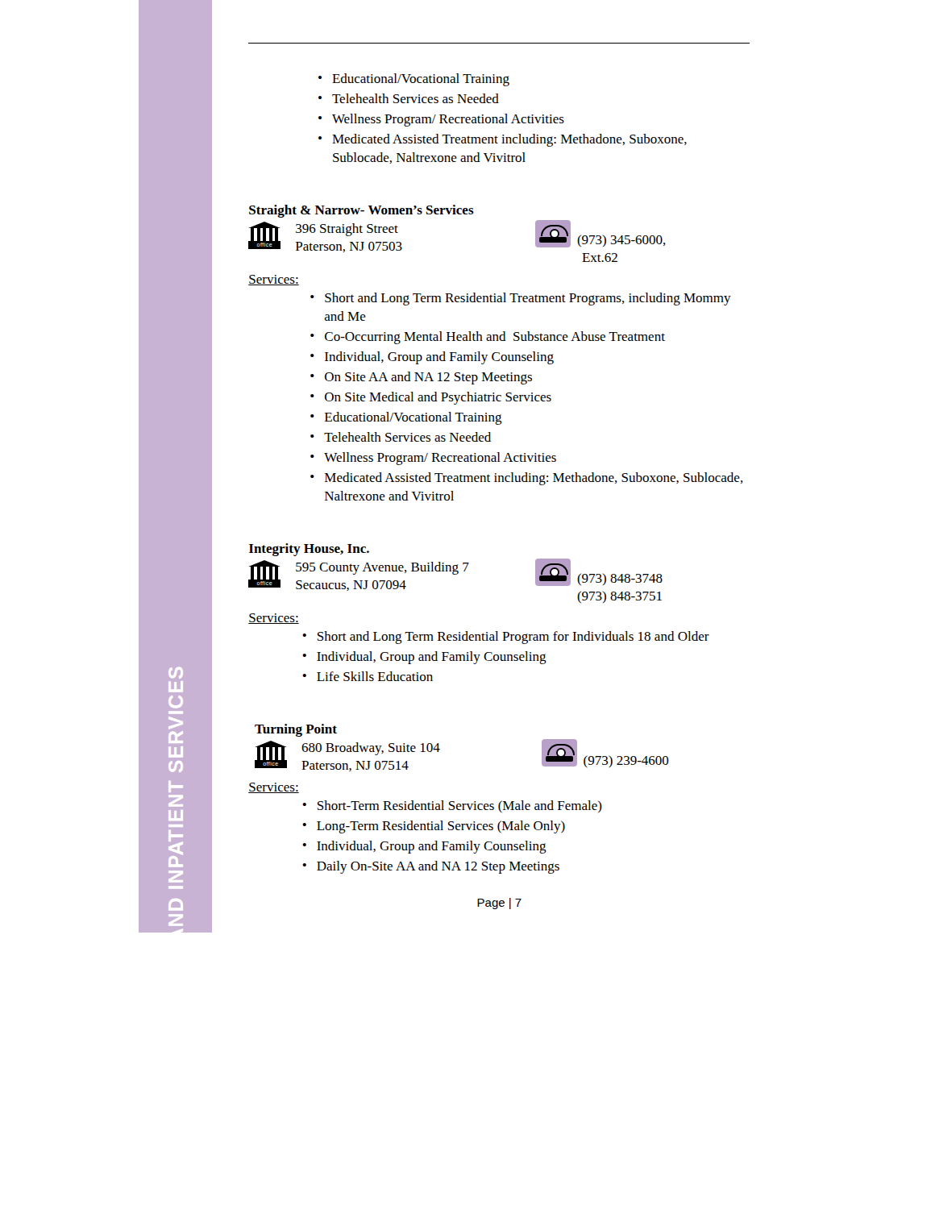RESIDENTIAL AND INPATIENT SERVICES
Educational/Vocational Training
Telehealth Services as Needed
Wellness Program/ Recreational Activities
Medicated Assisted Treatment including: Methadone, Suboxone, Sublocade, Naltrexone and Vivitrol
Straight & Narrow- Women’s Services
office
396 Straight Street
Paterson, NJ 07503
(973) 345-6000,
Ext.62
Services:
Short and Long Term Residential Treatment Programs, including Mommy and Me
Co-Occurring Mental Health and Substance Abuse Treatment
Individual, Group and Family Counseling
On Site AA and NA 12 Step Meetings
On Site Medical and Psychiatric Services
Educational/Vocational Training
Telehealth Services as Needed
Wellness Program/ Recreational Activities
Medicated Assisted Treatment including: Methadone, Suboxone, Sublocade, Naltrexone and Vivitrol
Integrity House, Inc.
office
595 County Avenue, Building 7
Secaucus, NJ 07094
(973) 848-3748
(973) 848-3751
Services:
Short and Long Term Residential Program for Individuals 18 and Older
Individual, Group and Family Counseling
Life Skills Education
Turning Point
office
680 Broadway, Suite 104
Paterson, NJ 07514
(973) 239-4600
Services:
Short-Term Residential Services (Male and Female)
Long-Term Residential Services (Male Only)
Individual, Group and Family Counseling
Daily On-Site AA and NA 12 Step Meetings
Page | 7